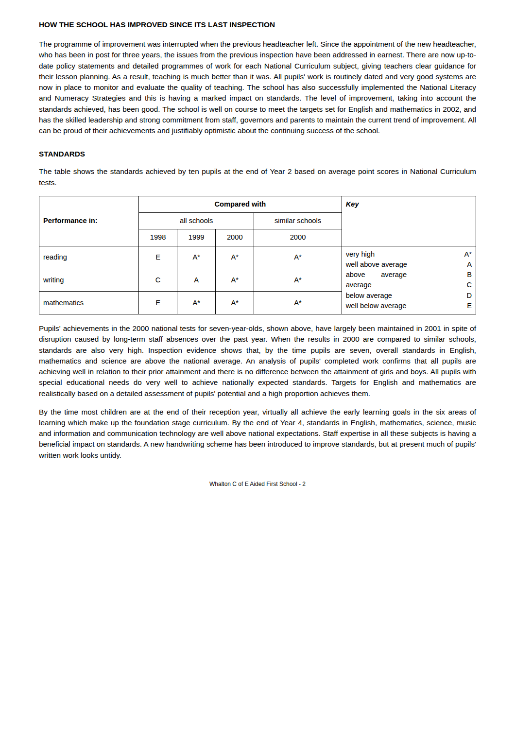How the school has improved since its last inspection
The programme of improvement was interrupted when the previous headteacher left. Since the appointment of the new headteacher, who has been in post for three years, the issues from the previous inspection have been addressed in earnest. There are now up-to-date policy statements and detailed programmes of work for each National Curriculum subject, giving teachers clear guidance for their lesson planning. As a result, teaching is much better than it was. All pupils' work is routinely dated and very good systems are now in place to monitor and evaluate the quality of teaching. The school has also successfully implemented the National Literacy and Numeracy Strategies and this is having a marked impact on standards. The level of improvement, taking into account the standards achieved, has been good. The school is well on course to meet the targets set for English and mathematics in 2002, and has the skilled leadership and strong commitment from staff, governors and parents to maintain the current trend of improvement. All can be proud of their achievements and justifiably optimistic about the continuing success of the school.
Standards
The table shows the standards achieved by ten pupils at the end of Year 2 based on average point scores in National Curriculum tests.
| Performance in: | Compared with | Key |
| all schools | similar schools |
| 1998 | 1999 | 2000 | 2000 |
| reading | E | A* | A* | A* | very high A* well above average A above average B average C below average D well below average E |
| writing | C | A | A* | A* |
| mathematics | E | A* | A* | A* |
Pupils' achievements in the 2000 national tests for seven-year-olds, shown above, have largely been maintained in 2001 in spite of disruption caused by long-term staff absences over the past year. When the results in 2000 are compared to similar schools, standards are also very high. Inspection evidence shows that, by the time pupils are seven, overall standards in English, mathematics and science are above the national average. An analysis of pupils' completed work confirms that all pupils are achieving well in relation to their prior attainment and there is no difference between the attainment of girls and boys. All pupils with special educational needs do very well to achieve nationally expected standards. Targets for English and mathematics are realistically based on a detailed assessment of pupils' potential and a high proportion achieves them.
By the time most children are at the end of their reception year, virtually all achieve the early learning goals in the six areas of learning which make up the foundation stage curriculum. By the end of Year 4, standards in English, mathematics, science, music and information and communication technology are well above national expectations. Staff expertise in all these subjects is having a beneficial impact on standards. A new handwriting scheme has been introduced to improve standards, but at present much of pupils' written work looks untidy.
Whalton C of E Aided First School - 2